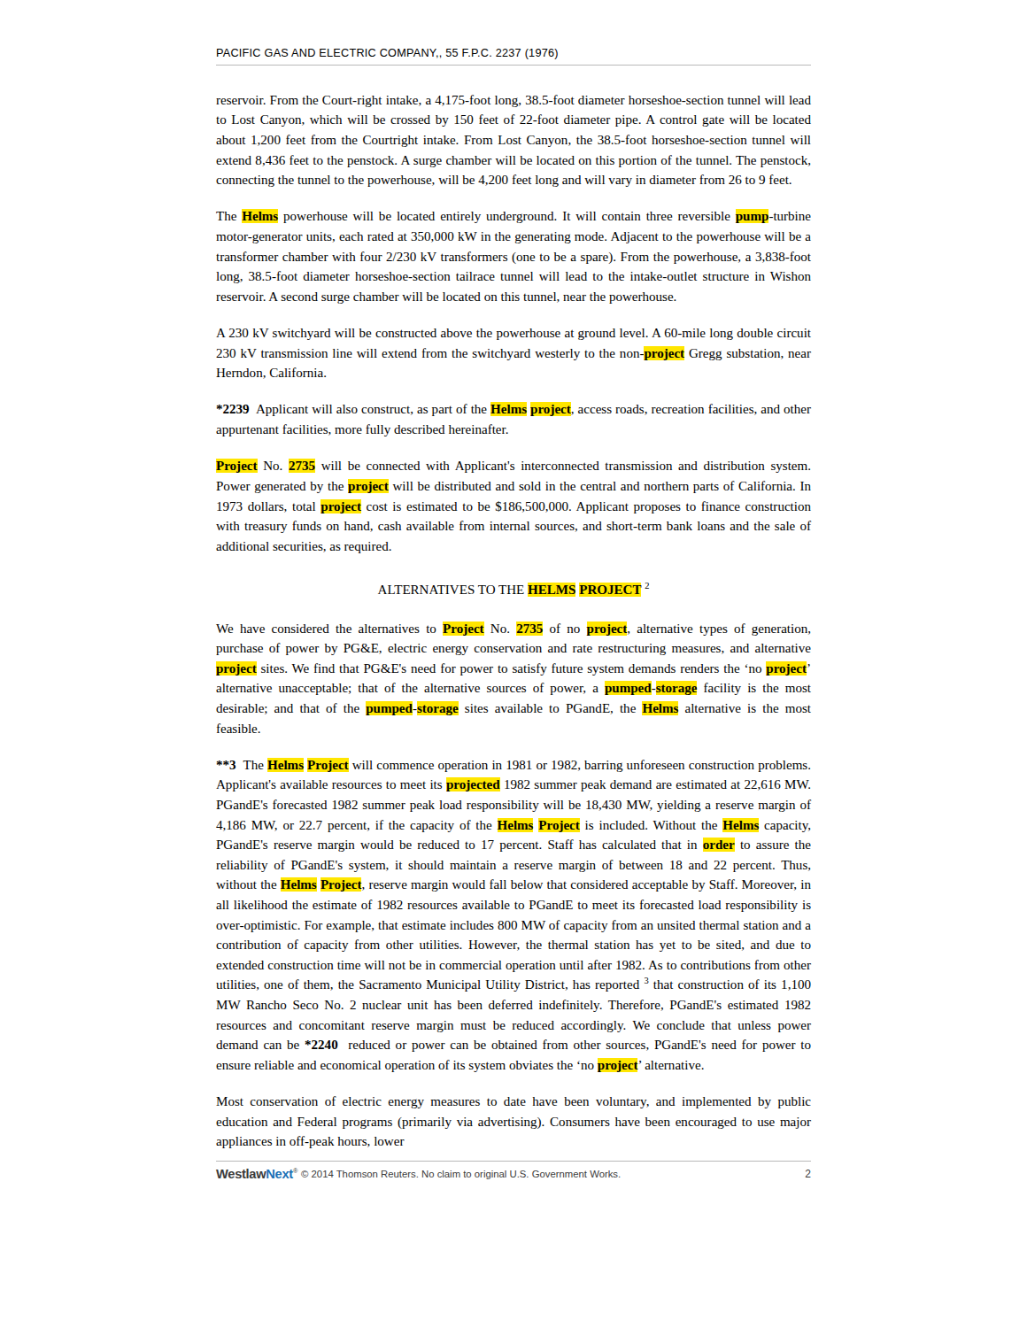PACIFIC GAS AND ELECTRIC COMPANY,, 55 F.P.C. 2237 (1976)
reservoir. From the Court-right intake, a 4,175-foot long, 38.5-foot diameter horseshoe-section tunnel will lead to Lost Canyon, which will be crossed by 150 feet of 22-foot diameter pipe. A control gate will be located about 1,200 feet from the Courtright intake. From Lost Canyon, the 38.5-foot horseshoe-section tunnel will extend 8,436 feet to the penstock. A surge chamber will be located on this portion of the tunnel. The penstock, connecting the tunnel to the powerhouse, will be 4,200 feet long and will vary in diameter from 26 to 9 feet.
The Helms powerhouse will be located entirely underground. It will contain three reversible pump-turbine motor-generator units, each rated at 350,000 kW in the generating mode. Adjacent to the powerhouse will be a transformer chamber with four 2/230 kV transformers (one to be a spare). From the powerhouse, a 3,838-foot long, 38.5-foot diameter horseshoe-section tailrace tunnel will lead to the intake-outlet structure in Wishon reservoir. A second surge chamber will be located on this tunnel, near the powerhouse.
A 230 kV switchyard will be constructed above the powerhouse at ground level. A 60-mile long double circuit 230 kV transmission line will extend from the switchyard westerly to the non-project Gregg substation, near Herndon, California.
*2239 Applicant will also construct, as part of the Helms project, access roads, recreation facilities, and other appurtenant facilities, more fully described hereinafter.
Project No. 2735 will be connected with Applicant's interconnected transmission and distribution system. Power generated by the project will be distributed and sold in the central and northern parts of California. In 1973 dollars, total project cost is estimated to be $186,500,000. Applicant proposes to finance construction with treasury funds on hand, cash available from internal sources, and short-term bank loans and the sale of additional securities, as required.
ALTERNATIVES TO THE HELMS PROJECT 2
We have considered the alternatives to Project No. 2735 of no project, alternative types of generation, purchase of power by PG&E, electric energy conservation and rate restructuring measures, and alternative project sites. We find that PG&E's need for power to satisfy future system demands renders the ‘no project’ alternative unacceptable; that of the alternative sources of power, a pumped-storage facility is the most desirable; and that of the pumped-storage sites available to PGandE, the Helms alternative is the most feasible.
**3 The Helms Project will commence operation in 1981 or 1982, barring unforeseen construction problems. Applicant's available resources to meet its projected 1982 summer peak demand are estimated at 22,616 MW. PGandE's forecasted 1982 summer peak load responsibility will be 18,430 MW, yielding a reserve margin of 4,186 MW, or 22.7 percent, if the capacity of the Helms Project is included. Without the Helms capacity, PGandE's reserve margin would be reduced to 17 percent. Staff has calculated that in order to assure the reliability of PGandE's system, it should maintain a reserve margin of between 18 and 22 percent. Thus, without the Helms Project, reserve margin would fall below that considered acceptable by Staff. Moreover, in all likelihood the estimate of 1982 resources available to PGandE to meet its forecasted load responsibility is over-optimistic. For example, that estimate includes 800 MW of capacity from an unsited thermal station and a contribution of capacity from other utilities. However, the thermal station has yet to be sited, and due to extended construction time will not be in commercial operation until after 1982. As to contributions from other utilities, one of them, the Sacramento Municipal Utility District, has reported 3 that construction of its 1,100 MW Rancho Seco No. 2 nuclear unit has been deferred indefinitely. Therefore, PGandE's estimated 1982 resources and concomitant reserve margin must be reduced accordingly. We conclude that unless power demand can be *2240 reduced or power can be obtained from other sources, PGandE's need for power to ensure reliable and economical operation of its system obviates the ‘no project’ alternative.
Most conservation of electric energy measures to date have been voluntary, and implemented by public education and Federal programs (primarily via advertising). Consumers have been encouraged to use major appliances in off-peak hours, lower
WestlawNext® © 2014 Thomson Reuters. No claim to original U.S. Government Works. 2